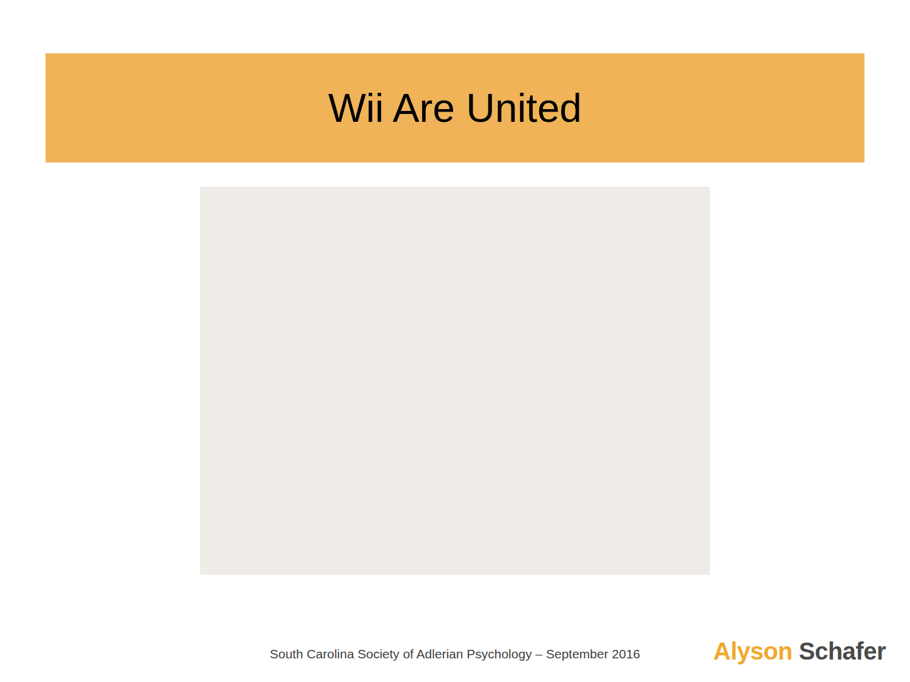Wii Are United
South Carolina Society of Adlerian Psychology – September 2016
Alyson Schafer